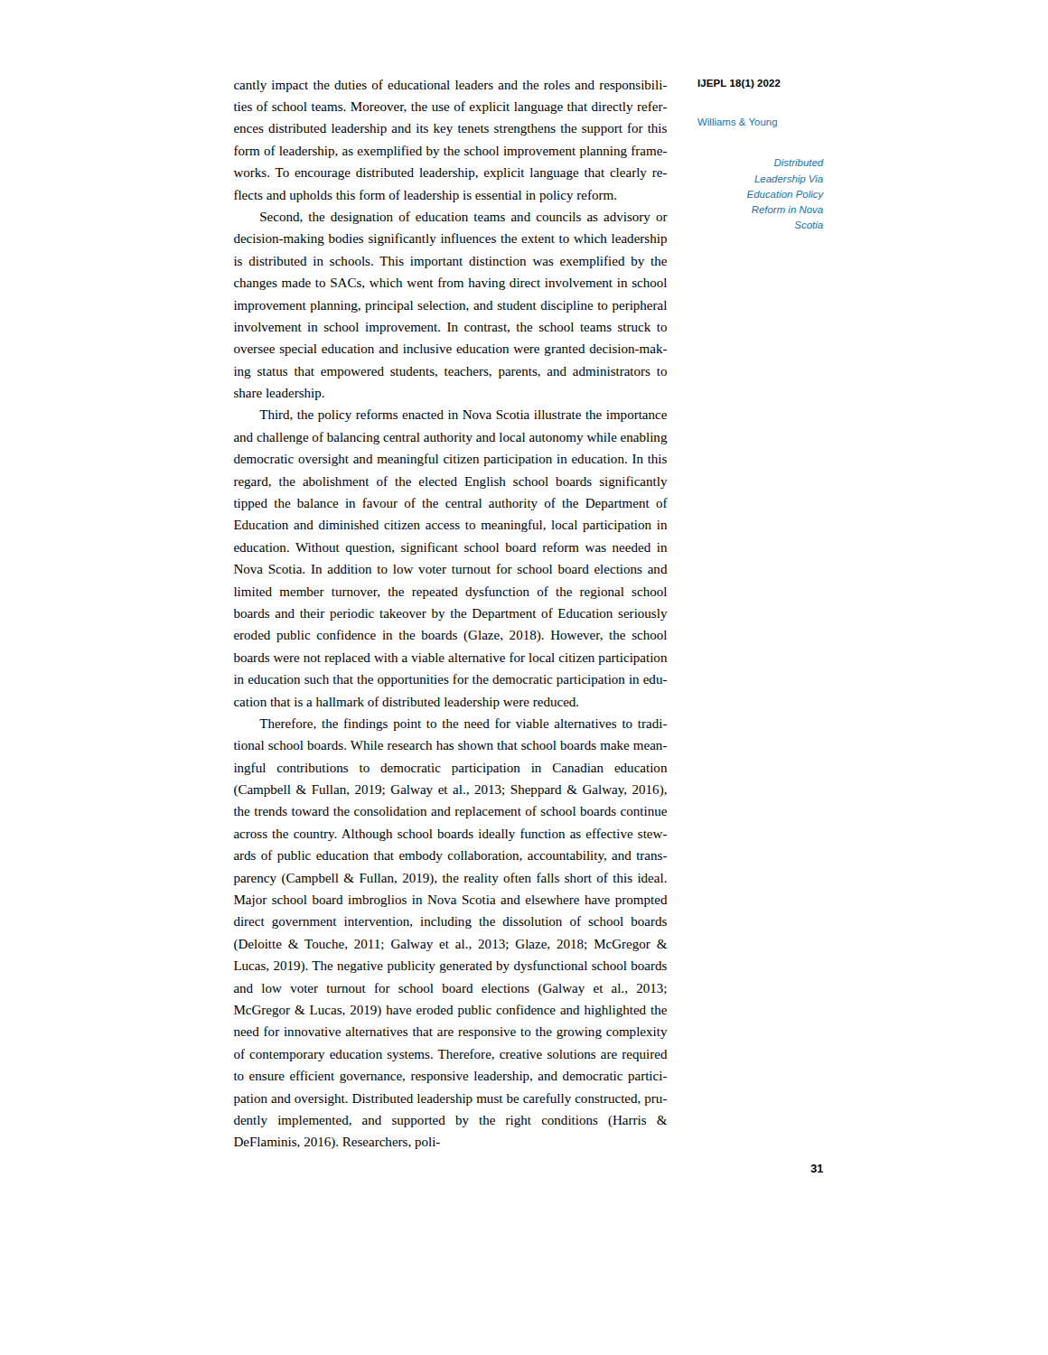cantly impact the duties of educational leaders and the roles and responsibilities of school teams. Moreover, the use of explicit language that directly references distributed leadership and its key tenets strengthens the support for this form of leadership, as exemplified by the school improvement planning frameworks. To encourage distributed leadership, explicit language that clearly reflects and upholds this form of leadership is essential in policy reform.
Second, the designation of education teams and councils as advisory or decision-making bodies significantly influences the extent to which leadership is distributed in schools. This important distinction was exemplified by the changes made to SACs, which went from having direct involvement in school improvement planning, principal selection, and student discipline to peripheral involvement in school improvement. In contrast, the school teams struck to oversee special education and inclusive education were granted decision-making status that empowered students, teachers, parents, and administrators to share leadership.
Third, the policy reforms enacted in Nova Scotia illustrate the importance and challenge of balancing central authority and local autonomy while enabling democratic oversight and meaningful citizen participation in education. In this regard, the abolishment of the elected English school boards significantly tipped the balance in favour of the central authority of the Department of Education and diminished citizen access to meaningful, local participation in education. Without question, significant school board reform was needed in Nova Scotia. In addition to low voter turnout for school board elections and limited member turnover, the repeated dysfunction of the regional school boards and their periodic takeover by the Department of Education seriously eroded public confidence in the boards (Glaze, 2018). However, the school boards were not replaced with a viable alternative for local citizen participation in education such that the opportunities for the democratic participation in education that is a hallmark of distributed leadership were reduced.
Therefore, the findings point to the need for viable alternatives to traditional school boards. While research has shown that school boards make meaningful contributions to democratic participation in Canadian education (Campbell & Fullan, 2019; Galway et al., 2013; Sheppard & Galway, 2016), the trends toward the consolidation and replacement of school boards continue across the country. Although school boards ideally function as effective stewards of public education that embody collaboration, accountability, and transparency (Campbell & Fullan, 2019), the reality often falls short of this ideal. Major school board imbroglios in Nova Scotia and elsewhere have prompted direct government intervention, including the dissolution of school boards (Deloitte & Touche, 2011; Galway et al., 2013; Glaze, 2018; McGregor & Lucas, 2019). The negative publicity generated by dysfunctional school boards and low voter turnout for school board elections (Galway et al., 2013; McGregor & Lucas, 2019) have eroded public confidence and highlighted the need for innovative alternatives that are responsive to the growing complexity of contemporary education systems. Therefore, creative solutions are required to ensure efficient governance, responsive leadership, and democratic participation and oversight. Distributed leadership must be carefully constructed, prudently implemented, and supported by the right conditions (Harris & DeFlaminis, 2016). Researchers, poli-
IJEPL 18(1) 2022
Williams & Young
Distributed
Leadership Via
Education Policy
Reform in Nova
Scotia
31